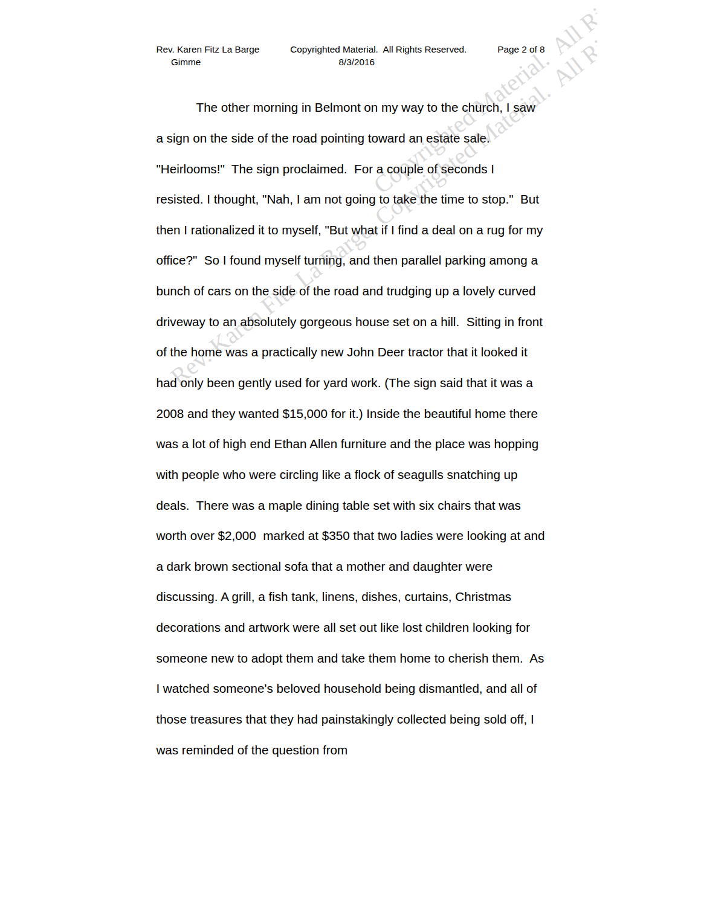Copyrighted Material. All Rights Reserved
Rev. Karen Fitz La Barge, Copyrighted Material. All Rights Reserved
Rev. Karen Fitz La Barge Copyrighted Material. All Rights Reserved. Page 2 of 8
Gimme 8/3/2016
The other morning in Belmont on my way to the church, I saw a sign on the side of the road pointing toward an estate sale. "Heirlooms!" The sign proclaimed. For a couple of seconds I resisted. I thought, "Nah, I am not going to take the time to stop." But then I rationalized it to myself, "But what if I find a deal on a rug for my office?" So I found myself turning, and then parallel parking among a bunch of cars on the side of the road and trudging up a lovely curved driveway to an absolutely gorgeous house set on a hill. Sitting in front of the home was a practically new John Deer tractor that it looked it had only been gently used for yard work. (The sign said that it was a 2008 and they wanted $15,000 for it.) Inside the beautiful home there was a lot of high end Ethan Allen furniture and the place was hopping with people who were circling like a flock of seagulls snatching up deals. There was a maple dining table set with six chairs that was worth over $2,000 marked at $350 that two ladies were looking at and a dark brown sectional sofa that a mother and daughter were discussing. A grill, a fish tank, linens, dishes, curtains, Christmas decorations and artwork were all set out like lost children looking for someone new to adopt them and take them home to cherish them. As I watched someone's beloved household being dismantled, and all of those treasures that they had painstakingly collected being sold off, I was reminded of the question from